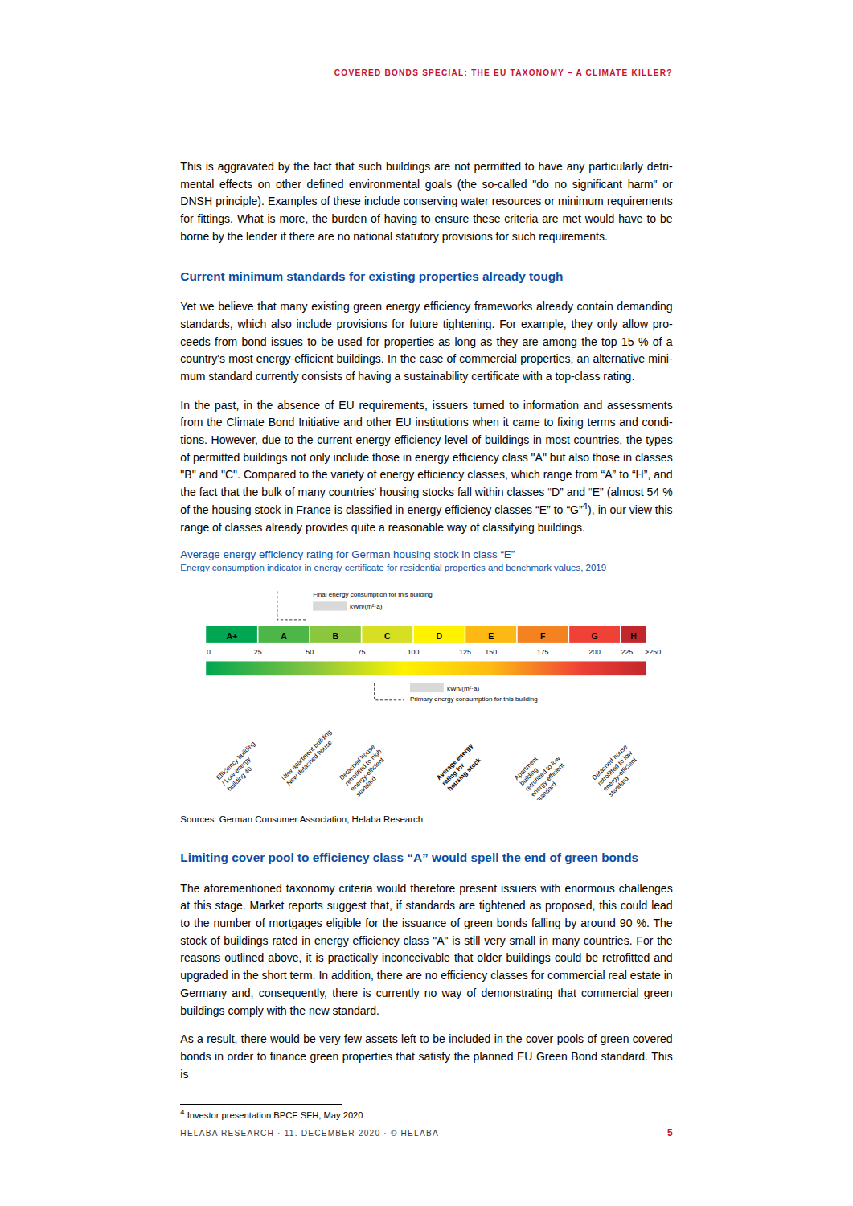Covered Bonds Special: The EU Taxonomy – A Climate Killer?
This is aggravated by the fact that such buildings are not permitted to have any particularly detrimental effects on other defined environmental goals (the so-called "do no significant harm" or DNSH principle). Examples of these include conserving water resources or minimum requirements for fittings. What is more, the burden of having to ensure these criteria are met would have to be borne by the lender if there are no national statutory provisions for such requirements.
Current minimum standards for existing properties already tough
Yet we believe that many existing green energy efficiency frameworks already contain demanding standards, which also include provisions for future tightening. For example, they only allow proceeds from bond issues to be used for properties as long as they are among the top 15 % of a country's most energy-efficient buildings. In the case of commercial properties, an alternative minimum standard currently consists of having a sustainability certificate with a top-class rating.
In the past, in the absence of EU requirements, issuers turned to information and assessments from the Climate Bond Initiative and other EU institutions when it came to fixing terms and conditions. However, due to the current energy efficiency level of buildings in most countries, the types of permitted buildings not only include those in energy efficiency class "A" but also those in classes "B" and "C". Compared to the variety of energy efficiency classes, which range from “A” to “H”, and the fact that the bulk of many countries' housing stocks fall within classes “D” and “E” (almost 54 % of the housing stock in France is classified in energy efficiency classes “E” to “G”4), in our view this range of classes already provides quite a reasonable way of classifying buildings.
Average energy efficiency rating for German housing stock in class “E”
Energy consumption indicator in energy certificate for residential properties and benchmark values, 2019
Final energy consumption for this building kWh/(m²·a) A+ A B C D E F G H 0 25 50 75 100 125 150 175 200 225 >250 kWh/(m²·a) Primary energy consumption for this building Efficiency building / Low-energy building 40 New apartment building New detached house Detached house retrofitted to high energy-efficient standard Average energy rating for housing stock Apartment building retrofitted to low energy-efficient standard Detached house retrofitted to low energy-efficient standard
Sources: German Consumer Association, Helaba Research
Limiting cover pool to efficiency class “A” would spell the end of green bonds
The aforementioned taxonomy criteria would therefore present issuers with enormous challenges at this stage. Market reports suggest that, if standards are tightened as proposed, this could lead to the number of mortgages eligible for the issuance of green bonds falling by around 90 %. The stock of buildings rated in energy efficiency class "A" is still very small in many countries. For the reasons outlined above, it is practically inconceivable that older buildings could be retrofitted and upgraded in the short term. In addition, there are no efficiency classes for commercial real estate in Germany and, consequently, there is currently no way of demonstrating that commercial green buildings comply with the new standard.
As a result, there would be very few assets left to be included in the cover pools of green covered bonds in order to finance green properties that satisfy the planned EU Green Bond standard. This is
4 Investor presentation BPCE SFH, May 2020
HELABA RESEARCH · 11. DECEMBER 2020 · © HELABA 5